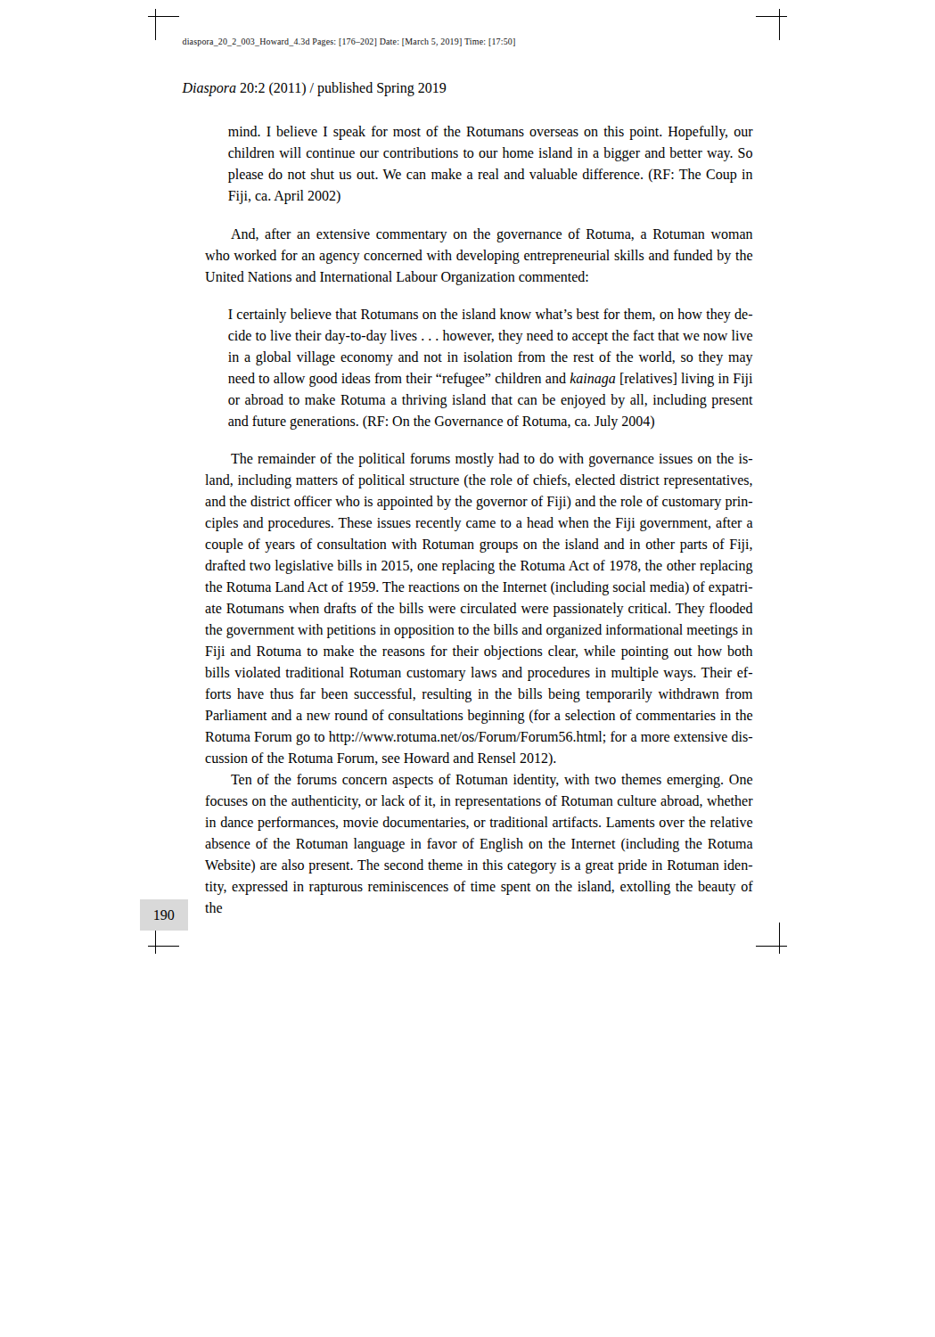diaspora_20_2_003_Howard_4.3d Pages: [176–202] Date: [March 5, 2019] Time: [17:50]
Diaspora 20:2 (2011) / published Spring 2019
mind. I believe I speak for most of the Rotumans overseas on this point. Hopefully, our children will continue our contributions to our home island in a bigger and better way. So please do not shut us out. We can make a real and valuable difference. (RF: The Coup in Fiji, ca. April 2002)
And, after an extensive commentary on the governance of Rotuma, a Rotuman woman who worked for an agency concerned with developing entrepreneurial skills and funded by the United Nations and International Labour Organization commented:
I certainly believe that Rotumans on the island know what’s best for them, on how they decide to live their day-to-day lives . . . however, they need to accept the fact that we now live in a global village economy and not in isolation from the rest of the world, so they may need to allow good ideas from their “refugee” children and kainaga [relatives] living in Fiji or abroad to make Rotuma a thriving island that can be enjoyed by all, including present and future generations. (RF: On the Governance of Rotuma, ca. July 2004)
The remainder of the political forums mostly had to do with governance issues on the island, including matters of political structure (the role of chiefs, elected district representatives, and the district officer who is appointed by the governor of Fiji) and the role of customary principles and procedures. These issues recently came to a head when the Fiji government, after a couple of years of consultation with Rotuman groups on the island and in other parts of Fiji, drafted two legislative bills in 2015, one replacing the Rotuma Act of 1978, the other replacing the Rotuma Land Act of 1959. The reactions on the Internet (including social media) of expatriate Rotumans when drafts of the bills were circulated were passionately critical. They flooded the government with petitions in opposition to the bills and organized informational meetings in Fiji and Rotuma to make the reasons for their objections clear, while pointing out how both bills violated traditional Rotuman customary laws and procedures in multiple ways. Their efforts have thus far been successful, resulting in the bills being temporarily withdrawn from Parliament and a new round of consultations beginning (for a selection of commentaries in the Rotuma Forum go to http://www.rotuma.net/os/Forum/Forum56.html; for a more extensive discussion of the Rotuma Forum, see Howard and Rensel 2012).
Ten of the forums concern aspects of Rotuman identity, with two themes emerging. One focuses on the authenticity, or lack of it, in representations of Rotuman culture abroad, whether in dance performances, movie documentaries, or traditional artifacts. Laments over the relative absence of the Rotuman language in favor of English on the Internet (including the Rotuma Website) are also present. The second theme in this category is a great pride in Rotuman identity, expressed in rapturous reminiscences of time spent on the island, extolling the beauty of the
190